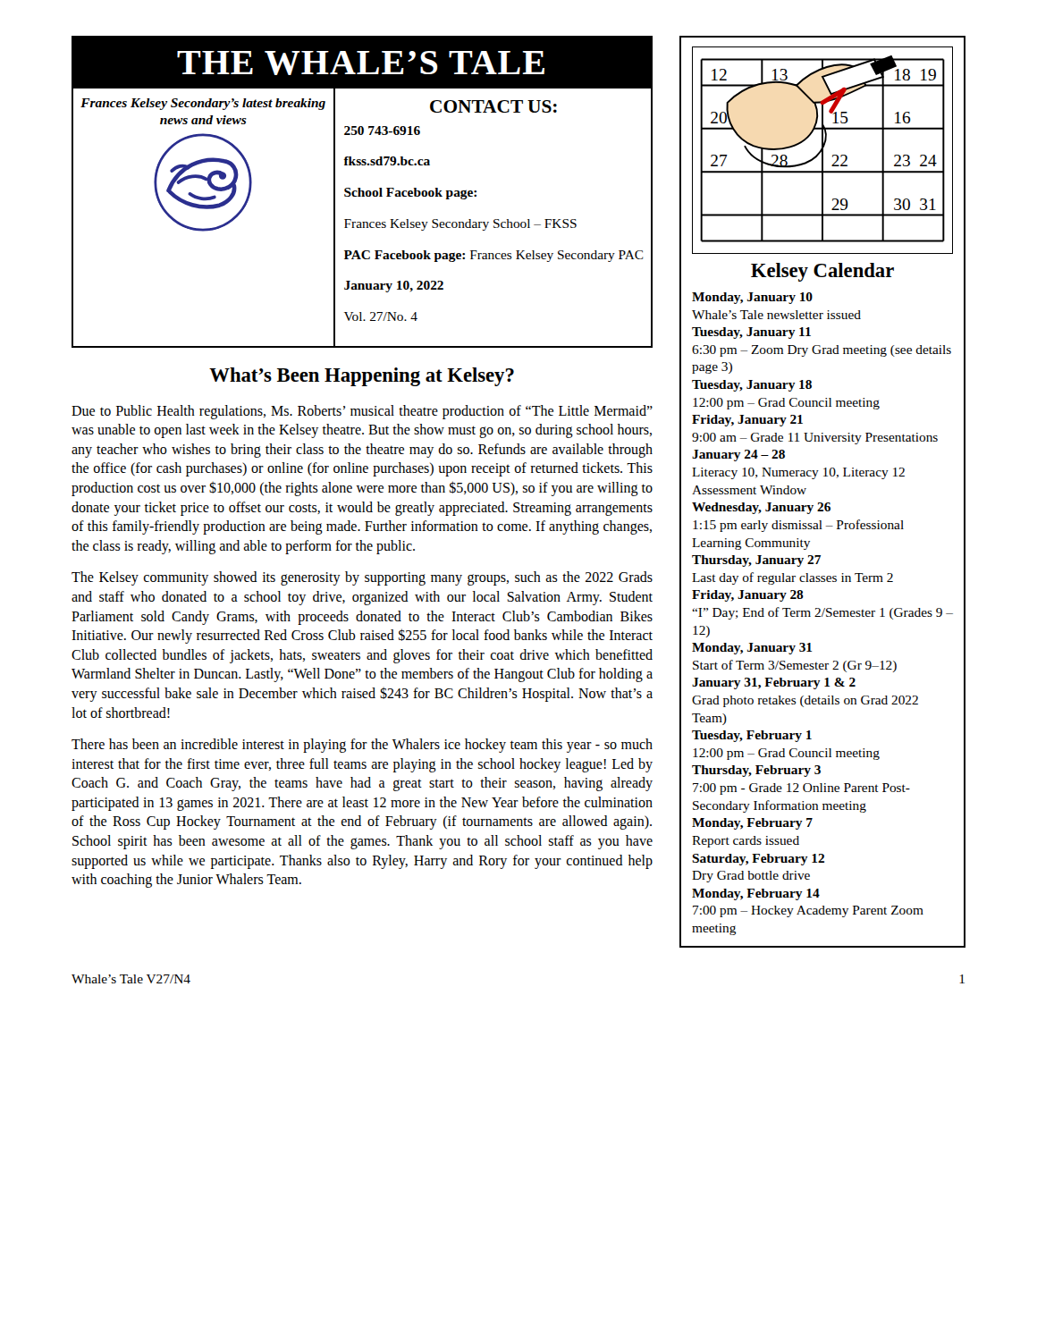THE WHALE’S TALE
Frances Kelsey Secondary’s latest breaking news and views
CONTACT US:
250 743-6916
fkss.sd79.bc.ca
School Facebook page:
Frances Kelsey Secondary School – FKSS
PAC Facebook page: Frances Kelsey Secondary PAC
January 10, 2022
Vol. 27/No. 4
What’s Been Happening at Kelsey?
Due to Public Health regulations, Ms. Roberts’ musical theatre production of “The Little Mermaid” was unable to open last week in the Kelsey theatre. But the show must go on, so during school hours, any teacher who wishes to bring their class to the theatre may do so. Refunds are available through the office (for cash purchases) or online (for online purchases) upon receipt of returned tickets. This production cost us over $10,000 (the rights alone were more than $5,000 US), so if you are willing to donate your ticket price to offset our costs, it would be greatly appreciated. Streaming arrangements of this family-friendly production are being made. Further information to come. If anything changes, the class is ready, willing and able to perform for the public.
The Kelsey community showed its generosity by supporting many groups, such as the 2022 Grads and staff who donated to a school toy drive, organized with our local Salvation Army. Student Parliament sold Candy Grams, with proceeds donated to the Interact Club’s Cambodian Bikes Initiative. Our newly resurrected Red Cross Club raised $255 for local food banks while the Interact Club collected bundles of jackets, hats, sweaters and gloves for their coat drive which benefitted Warmland Shelter in Duncan. Lastly, “Well Done” to the members of the Hangout Club for holding a very successful bake sale in December which raised $243 for BC Children’s Hospital. Now that’s a lot of shortbread!
There has been an incredible interest in playing for the Whalers ice hockey team this year - so much interest that for the first time ever, three full teams are playing in the school hockey league! Led by Coach G. and Coach Gray, the teams have had a great start to their season, having already participated in 13 games in 2021. There are at least 12 more in the New Year before the culmination of the Ross Cup Hockey Tournament at the end of February (if tournaments are allowed again). School spirit has been awesome at all of the games. Thank you to all school staff as you have supported us while we participate. Thanks also to Ryley, Harry and Rory for your continued help with coaching the Junior Whalers Team.
12 13 14 18 19 15 16 20 21 22 23 24 27 28 29 30 31
Kelsey Calendar
Monday, January 10
Whale’s Tale newsletter issued
Tuesday, January 11
6:30 pm – Zoom Dry Grad meeting (see details page 3)
Tuesday, January 18
12:00 pm – Grad Council meeting
Friday, January 21
9:00 am – Grade 11 University Presentations
January 24 – 28
Literacy 10, Numeracy 10, Literacy 12 Assessment Window
Wednesday, January 26
1:15 pm early dismissal – Professional Learning Community
Thursday, January 27
Last day of regular classes in Term 2
Friday, January 28
“I” Day; End of Term 2/Semester 1 (Grades 9 – 12)
Monday, January 31
Start of Term 3/Semester 2 (Gr 9–12)
January 31, February 1 & 2
Grad photo retakes (details on Grad 2022 Team)
Tuesday, February 1
12:00 pm – Grad Council meeting
Thursday, February 3
7:00 pm - Grade 12 Online Parent Post-Secondary Information meeting
Monday, February 7
Report cards issued
Saturday, February 12
Dry Grad bottle drive
Monday, February 14
7:00 pm – Hockey Academy Parent Zoom meeting
Whale’s Tale V27/N4 1